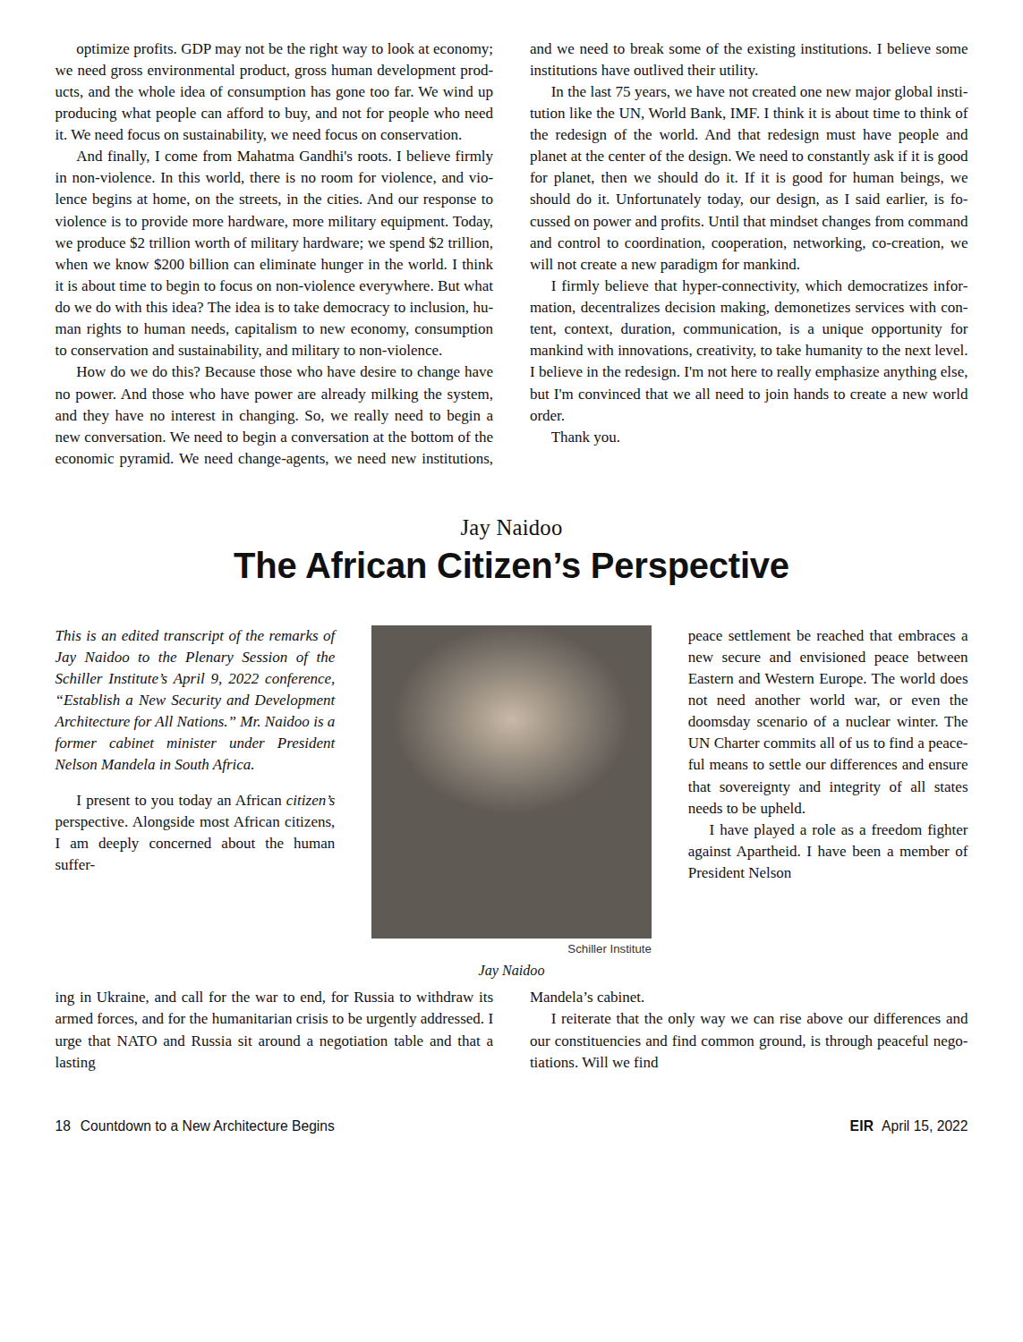optimize profits. GDP may not be the right way to look at economy; we need gross environmental product, gross human development products, and the whole idea of consumption has gone too far. We wind up producing what people can afford to buy, and not for people who need it. We need focus on sustainability, we need focus on conservation.
And finally, I come from Mahatma Gandhi's roots. I believe firmly in non-violence. In this world, there is no room for violence, and violence begins at home, on the streets, in the cities. And our response to violence is to provide more hardware, more military equipment. Today, we produce $2 trillion worth of military hardware; we spend $2 trillion, when we know $200 billion can eliminate hunger in the world. I think it is about time to begin to focus on non-violence everywhere. But what do we do with this idea? The idea is to take democracy to inclusion, human rights to human needs, capitalism to new economy, consumption to conservation and sustainability, and military to non-violence.
How do we do this? Because those who have desire to change have no power. And those who have power are already milking the system, and they have no interest in changing. So, we really need to begin a new conversation. We need to begin a conversation at the bottom of the economic pyramid. We need change-agents, we need new institutions, and we need to break some of the existing institutions. I believe some institutions have outlived their utility.
In the last 75 years, we have not created one new major global institution like the UN, World Bank, IMF. I think it is about time to think of the redesign of the world. And that redesign must have people and planet at the center of the design. We need to constantly ask if it is good for planet, then we should do it. If it is good for human beings, we should do it. Unfortunately today, our design, as I said earlier, is focussed on power and profits. Until that mindset changes from command and control to coordination, cooperation, networking, co-creation, we will not create a new paradigm for mankind.
I firmly believe that hyper-connectivity, which democratizes information, decentralizes decision making, demonetizes services with content, context, duration, communication, is a unique opportunity for mankind with innovations, creativity, to take humanity to the next level. I believe in the redesign. I'm not here to really emphasize anything else, but I'm convinced that we all need to join hands to create a new world order.
Thank you.
Jay Naidoo
The African Citizen’s Perspective
This is an edited transcript of the remarks of Jay Naidoo to the Plenary Session of the Schiller Institute’s April 9, 2022 conference, “Establish a New Security and Development Architecture for All Nations.” Mr. Naidoo is a former cabinet minister under President Nelson Mandela in South Africa.
I present to you today an African citizen’s perspective. Alongside most African citizens, I am deeply concerned about the human suffer-
Schiller Institute
Jay Naidoo
peace settlement be reached that embraces a new secure and envisioned peace between Eastern and Western Europe. The world does not need another world war, or even the doomsday scenario of a nuclear winter. The UN Charter commits all of us to find a peaceful means to settle our differences and ensure that sovereignty and integrity of all states needs to be upheld.
I have played a role as a freedom fighter against Apartheid. I have been a member of President Nelson
ing in Ukraine, and call for the war to end, for Russia to withdraw its armed forces, and for the humanitarian crisis to be urgently addressed. I urge that NATO and Russia sit around a negotiation table and that a lasting
Mandela’s cabinet.
I reiterate that the only way we can rise above our differences and our constituencies and find common ground, is through peaceful negotiations. Will we find
18 Countdown to a New Architecture Begins
EIR April 15, 2022